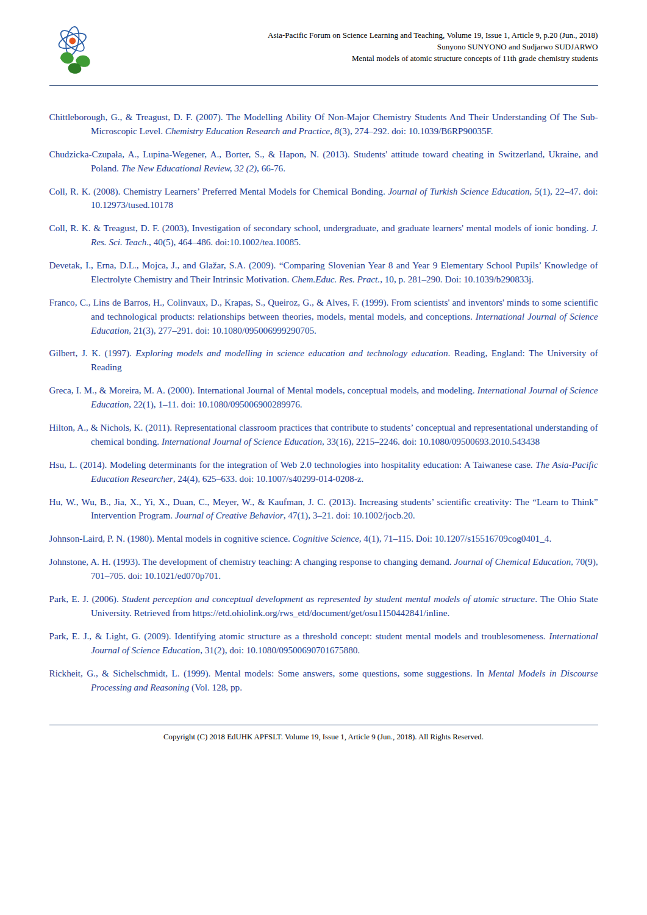Asia-Pacific Forum on Science Learning and Teaching, Volume 19, Issue 1, Article 9, p.20 (Jun., 2018)
Sunyono SUNYONO and Sudjarwo SUDJARWO
Mental models of atomic structure concepts of 11th grade chemistry students
Chittleborough, G., & Treagust, D. F. (2007). The Modelling Ability Of Non-Major Chemistry Students And Their Understanding Of The Sub-Microscopic Level. Chemistry Education Research and Practice, 8(3), 274–292. doi: 10.1039/B6RP90035F.
Chudzicka-Czupała, A., Lupina-Wegener, A., Borter, S., & Hapon, N. (2013). Students' attitude toward cheating in Switzerland, Ukraine, and Poland. The New Educational Review, 32 (2), 66-76.
Coll, R. K. (2008). Chemistry Learners’ Preferred Mental Models for Chemical Bonding. Journal of Turkish Science Education, 5(1), 22–47. doi: 10.12973/tused.10178
Coll, R. K. & Treagust, D. F. (2003), Investigation of secondary school, undergraduate, and graduate learners' mental models of ionic bonding. J. Res. Sci. Teach., 40(5), 464–486. doi:10.1002/tea.10085.
Devetak, I., Erna, D.L., Mojca, J., and Glažar, S.A. (2009). “Comparing Slovenian Year 8 and Year 9 Elementary School Pupils’ Knowledge of Electrolyte Chemistry and Their Intrinsic Motivation. Chem.Educ. Res. Pract., 10, p. 281–290. Doi: 10.1039/b290833j.
Franco, C., Lins de Barros, H., Colinvaux, D., Krapas, S., Queiroz, G., & Alves, F. (1999). From scientists' and inventors' minds to some scientific and technological products: relationships between theories, models, mental models, and conceptions. International Journal of Science Education, 21(3), 277–291. doi: 10.1080/095006999290705.
Gilbert, J. K. (1997). Exploring models and modelling in science education and technology education. Reading, England: The University of Reading
Greca, I. M., & Moreira, M. A. (2000). International Journal of Mental models, conceptual models, and modeling. International Journal of Science Education, 22(1), 1–11. doi: 10.1080/095006900289976.
Hilton, A., & Nichols, K. (2011). Representational classroom practices that contribute to students’ conceptual and representational understanding of chemical bonding. International Journal of Science Education, 33(16), 2215–2246. doi: 10.1080/09500693.2010.543438
Hsu, L. (2014). Modeling determinants for the integration of Web 2.0 technologies into hospitality education: A Taiwanese case. The Asia-Pacific Education Researcher, 24(4), 625–633. doi: 10.1007/s40299-014-0208-z.
Hu, W., Wu, B., Jia, X., Yi, X., Duan, C., Meyer, W., & Kaufman, J. C. (2013). Increasing students’ scientific creativity: The “Learn to Think” Intervention Program. Journal of Creative Behavior, 47(1), 3–21. doi: 10.1002/jocb.20.
Johnson-Laird, P. N. (1980). Mental models in cognitive science. Cognitive Science, 4(1), 71–115. Doi: 10.1207/s15516709cog0401_4.
Johnstone, A. H. (1993). The development of chemistry teaching: A changing response to changing demand. Journal of Chemical Education, 70(9), 701–705. doi: 10.1021/ed070p701.
Park, E. J. (2006). Student perception and conceptual development as represented by student mental models of atomic structure. The Ohio State University. Retrieved from https://etd.ohiolink.org/rws_etd/document/get/osu1150442841/inline.
Park, E. J., & Light, G. (2009). Identifying atomic structure as a threshold concept: student mental models and troublesomeness. International Journal of Science Education, 31(2), doi: 10.1080/09500690701675880.
Rickheit, G., & Sichelschmidt, L. (1999). Mental models: Some answers, some questions, some suggestions. In Mental Models in Discourse Processing and Reasoning (Vol. 128, pp.
Copyright (C) 2018 EdUHK APFSLT. Volume 19, Issue 1, Article 9 (Jun., 2018). All Rights Reserved.